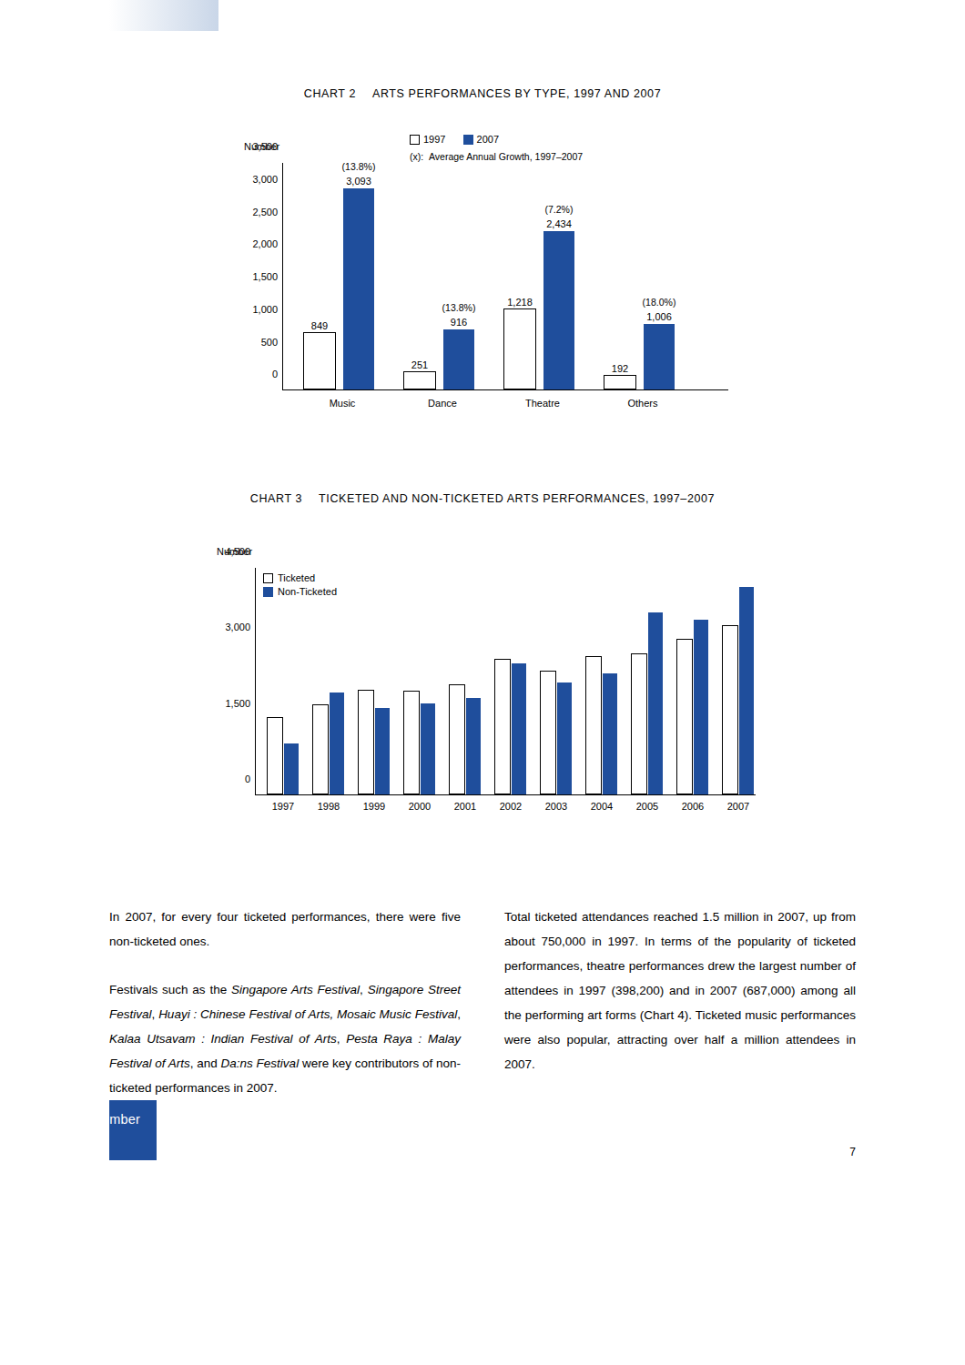Statistics Singapore Newsletter September 2008
CHART 2 ARTS PERFORMANCES BY TYPE, 1997 AND 2007
Number
1997 2007
(x): Average Annual Growth, 1997–2007
0
500
1,000
1,500
2,000
2,500
3,000
3,500
849
3,093 (13.8%)
Music
251
916 (13.8%)
Dance
1,218
2,434 (7.2%)
Theatre
192
1,006 (18.0%)
Others
CHART 3 TICKETED AND NON-TICKETED ARTS PERFORMANCES, 1997–2007
Number
Ticketed
Non-Ticketed
0
1,500
3,000
4,500
1997
1998
1999
2000
2001
2002
2003
2004
2005
2006
2007
In 2007, for every four ticketed performances, there were five non-ticketed ones.
Festivals such as the Singapore Arts Festival, Singapore Street Festival, Huayi : Chinese Festival of Arts, Mosaic Music Festival, Kalaa Utsavam : Indian Festival of Arts, Pesta Raya : Malay Festival of Arts, and Da:ns Festival were key contributors of non-ticketed performances in 2007.
Total ticketed attendances reached 1.5 million in 2007, up from about 750,000 in 1997. In terms of the popularity of ticketed performances, theatre performances drew the largest number of attendees in 1997 (398,200) and in 2007 (687,000) among all the performing art forms (Chart 4). Ticketed music performances were also popular, attracting over half a million attendees in 2007.
7